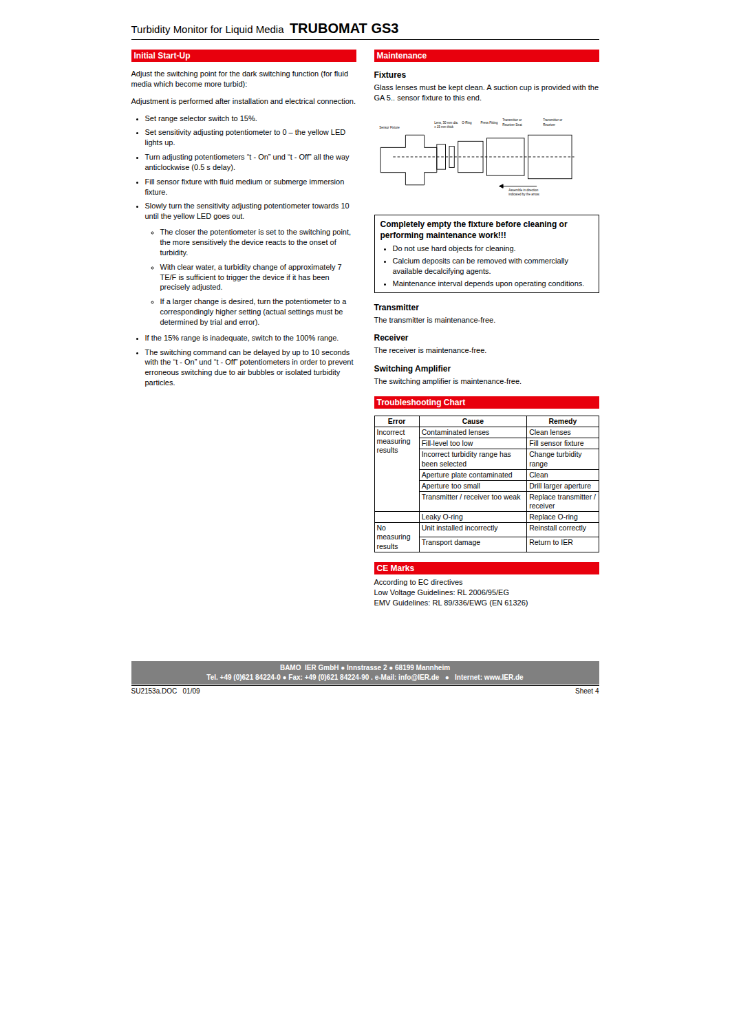Turbidity Monitor for Liquid Media TRUBOMAT GS3
Initial Start-Up
Adjust the switching point for the dark switching function (for fluid media which become more turbid):
Adjustment is performed after installation and electrical connection.
Set range selector switch to 15%.
Set sensitivity adjusting potentiometer to 0 – the yellow LED lights up.
Turn adjusting potentiometers “t - On” und “t - Off” all the way anticlockwise (0.5 s delay).
Fill sensor fixture with fluid medium or submerge immersion fixture.
Slowly turn the sensitivity adjusting potentiometer towards 10 until the yellow LED goes out.
The closer the potentiometer is set to the switching point, the more sensitively the device reacts to the onset of turbidity.
With clear water, a turbidity change of approximately 7 TE/F is sufficient to trigger the device if it has been precisely adjusted.
If a larger change is desired, turn the potentiometer to a correspondingly higher setting (actual settings must be determined by trial and error).
If the 15% range is inadequate, switch to the 100% range.
The switching command can be delayed by up to 10 seconds with the “t - On” und “t - Off” potentiometers in order to prevent erroneous switching due to air bubbles or isolated turbidity particles.
Maintenance
Fixtures
Glass lenses must be kept clean. A suction cup is provided with the GA 5.. sensor fixture to this end.
Completely empty the fixture before cleaning or performing maintenance work!!!
Do not use hard objects for cleaning.
Calcium deposits can be removed with commercially available decalcifying agents.
Maintenance interval depends upon operating conditions.
Transmitter
The transmitter is maintenance-free.
Receiver
The receiver is maintenance-free.
Switching Amplifier
The switching amplifier is maintenance-free.
Troubleshooting Chart
| Error | Cause | Remedy |
| --- | --- | --- |
| Incorrect measuring results | Contaminated lenses | Clean lenses |
| Fill-level too low | Fill sensor fixture |
| Incorrect turbidity range has been selected | Change turbidity range |
| Aperture plate contaminated | Clean |
| Aperture too small | Drill larger aperture |
| Transmitter / receiver too weak | Replace transmitter / receiver |
| | Leaky O-ring | Replace O-ring |
| No measuring results | Unit installed incorrectly | Reinstall correctly |
| Transport damage | Return to IER |
CE Marks
According to EC directives
Low Voltage Guidelines: RL 2006/95/EG
EMV Guidelines: RL 89/336/EWG (EN 61326)
BAMO IER GmbH ● Innstrasse 2 ● 68199 Mannheim
Tel. +49 (0)621 84224-0 ● Fax: +49 (0)621 84224-90 . e-Mail: info@IER.de ● Internet: www.IER.de
SU2153a.DOC 01/09 Sheet 4